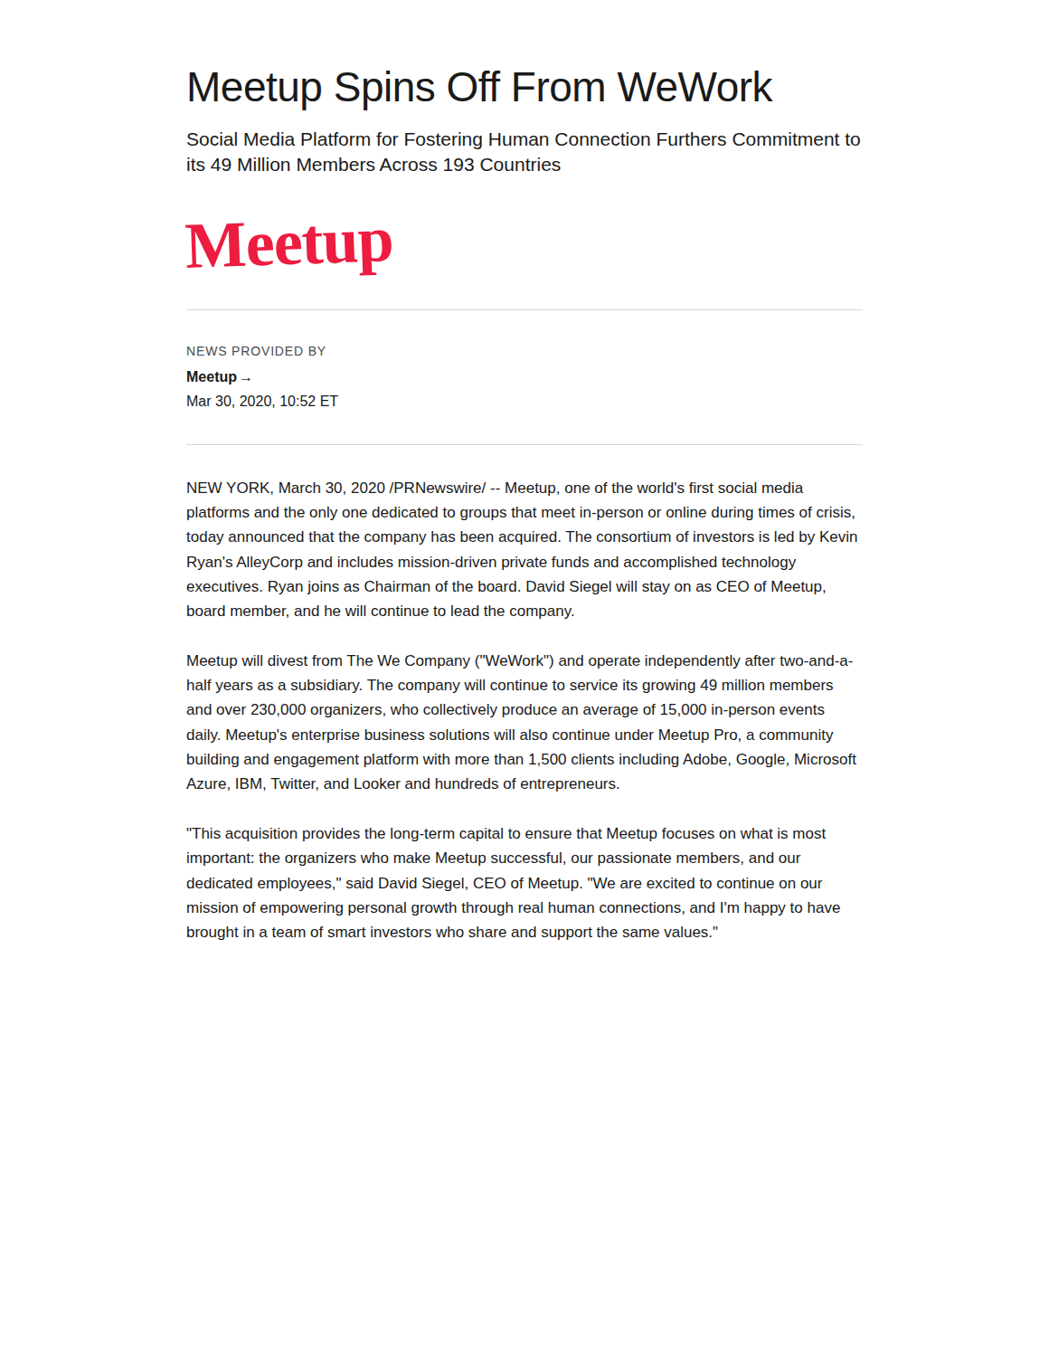Meetup Spins Off From WeWork
Social Media Platform for Fostering Human Connection Furthers Commitment to its 49 Million Members Across 193 Countries
Meetup
News provided by
Meetup→
Mar 30, 2020, 10:52 ET
NEW YORK, March 30, 2020 /PRNewswire/ -- Meetup, one of the world's first social media platforms and the only one dedicated to groups that meet in-person or online during times of crisis, today announced that the company has been acquired. The consortium of investors is led by Kevin Ryan's AlleyCorp and includes mission-driven private funds and accomplished technology executives. Ryan joins as Chairman of the board. David Siegel will stay on as CEO of Meetup, board member, and he will continue to lead the company.
Meetup will divest from The We Company ("WeWork") and operate independently after two-and-a-half years as a subsidiary. The company will continue to service its growing 49 million members and over 230,000 organizers, who collectively produce an average of 15,000 in-person events daily. Meetup's enterprise business solutions will also continue under Meetup Pro, a community building and engagement platform with more than 1,500 clients including Adobe, Google, Microsoft Azure, IBM, Twitter, and Looker and hundreds of entrepreneurs.
"This acquisition provides the long-term capital to ensure that Meetup focuses on what is most important: the organizers who make Meetup successful, our passionate members, and our dedicated employees," said David Siegel, CEO of Meetup. "We are excited to continue on our mission of empowering personal growth through real human connections, and I'm happy to have brought in a team of smart investors who share and support the same values."